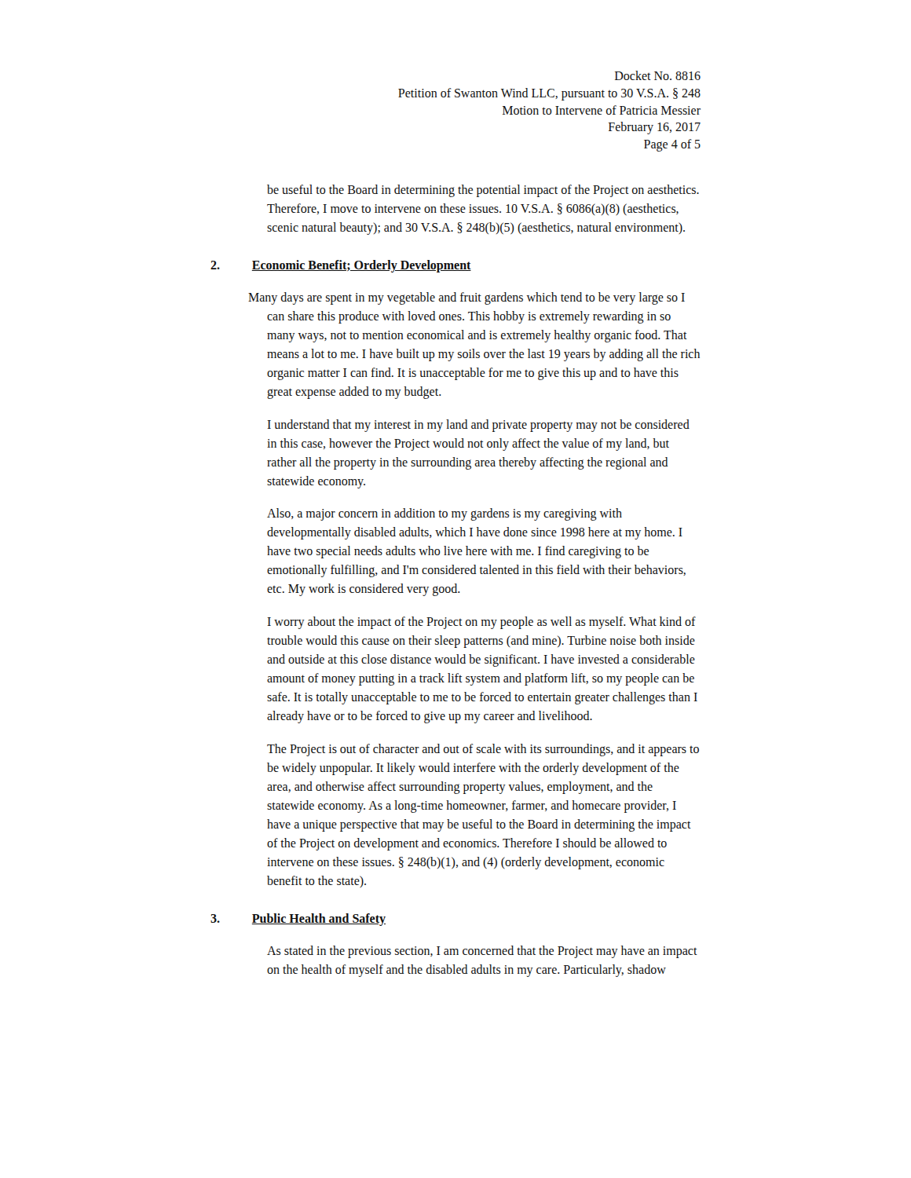Docket No. 8816
Petition of Swanton Wind LLC, pursuant to 30 V.S.A. § 248
Motion to Intervene of Patricia Messier
February 16, 2017
Page 4 of 5
be useful to the Board in determining the potential impact of the Project on aesthetics. Therefore, I move to intervene on these issues. 10 V.S.A. § 6086(a)(8) (aesthetics, scenic natural beauty); and 30 V.S.A. § 248(b)(5) (aesthetics, natural environment).
2. Economic Benefit; Orderly Development
Many days are spent in my vegetable and fruit gardens which tend to be very large so I can share this produce with loved ones. This hobby is extremely rewarding in so many ways, not to mention economical and is extremely healthy organic food. That means a lot to me. I have built up my soils over the last 19 years by adding all the rich organic matter I can find. It is unacceptable for me to give this up and to have this great expense added to my budget.
I understand that my interest in my land and private property may not be considered in this case, however the Project would not only affect the value of my land, but rather all the property in the surrounding area thereby affecting the regional and statewide economy.
Also, a major concern in addition to my gardens is my caregiving with developmentally disabled adults, which I have done since 1998 here at my home. I have two special needs adults who live here with me. I find caregiving to be emotionally fulfilling, and I'm considered talented in this field with their behaviors, etc. My work is considered very good.
I worry about the impact of the Project on my people as well as myself. What kind of trouble would this cause on their sleep patterns (and mine). Turbine noise both inside and outside at this close distance would be significant. I have invested a considerable amount of money putting in a track lift system and platform lift, so my people can be safe. It is totally unacceptable to me to be forced to entertain greater challenges than I already have or to be forced to give up my career and livelihood.
The Project is out of character and out of scale with its surroundings, and it appears to be widely unpopular. It likely would interfere with the orderly development of the area, and otherwise affect surrounding property values, employment, and the statewide economy. As a long-time homeowner, farmer, and homecare provider, I have a unique perspective that may be useful to the Board in determining the impact of the Project on development and economics. Therefore I should be allowed to intervene on these issues. § 248(b)(1), and (4) (orderly development, economic benefit to the state).
3. Public Health and Safety
As stated in the previous section, I am concerned that the Project may have an impact on the health of myself and the disabled adults in my care. Particularly, shadow